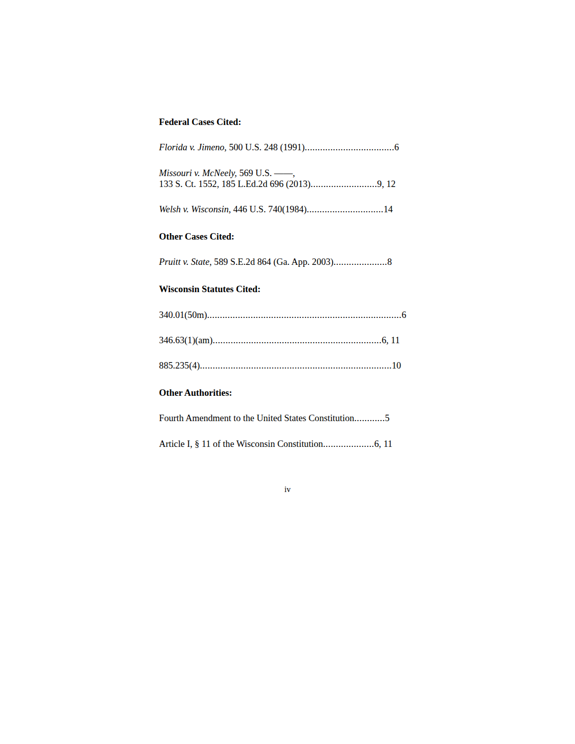Federal Cases Cited:
Florida v. Jimeno, 500 U.S. 248 (1991)................................... 6
Missouri v. McNeely, 569 U.S. ——, 133 S. Ct. 1552, 185 L.Ed.2d 696 (2013).......................... 9, 12
Welsh v. Wisconsin, 446 U.S. 740(1984).............................. 14
Other Cases Cited:
Pruitt v. State, 589 S.E.2d 864 (Ga. App. 2003)..................... 8
Wisconsin Statutes Cited:
340.01(50m)............................................................................ 6
346.63(1)(am).................................................................. 6, 11
885.235(4)........................................................................... 10
Other Authorities:
Fourth Amendment to the United States Constitution............ 5
Article I, § 11 of the Wisconsin Constitution.................... 6, 11
iv